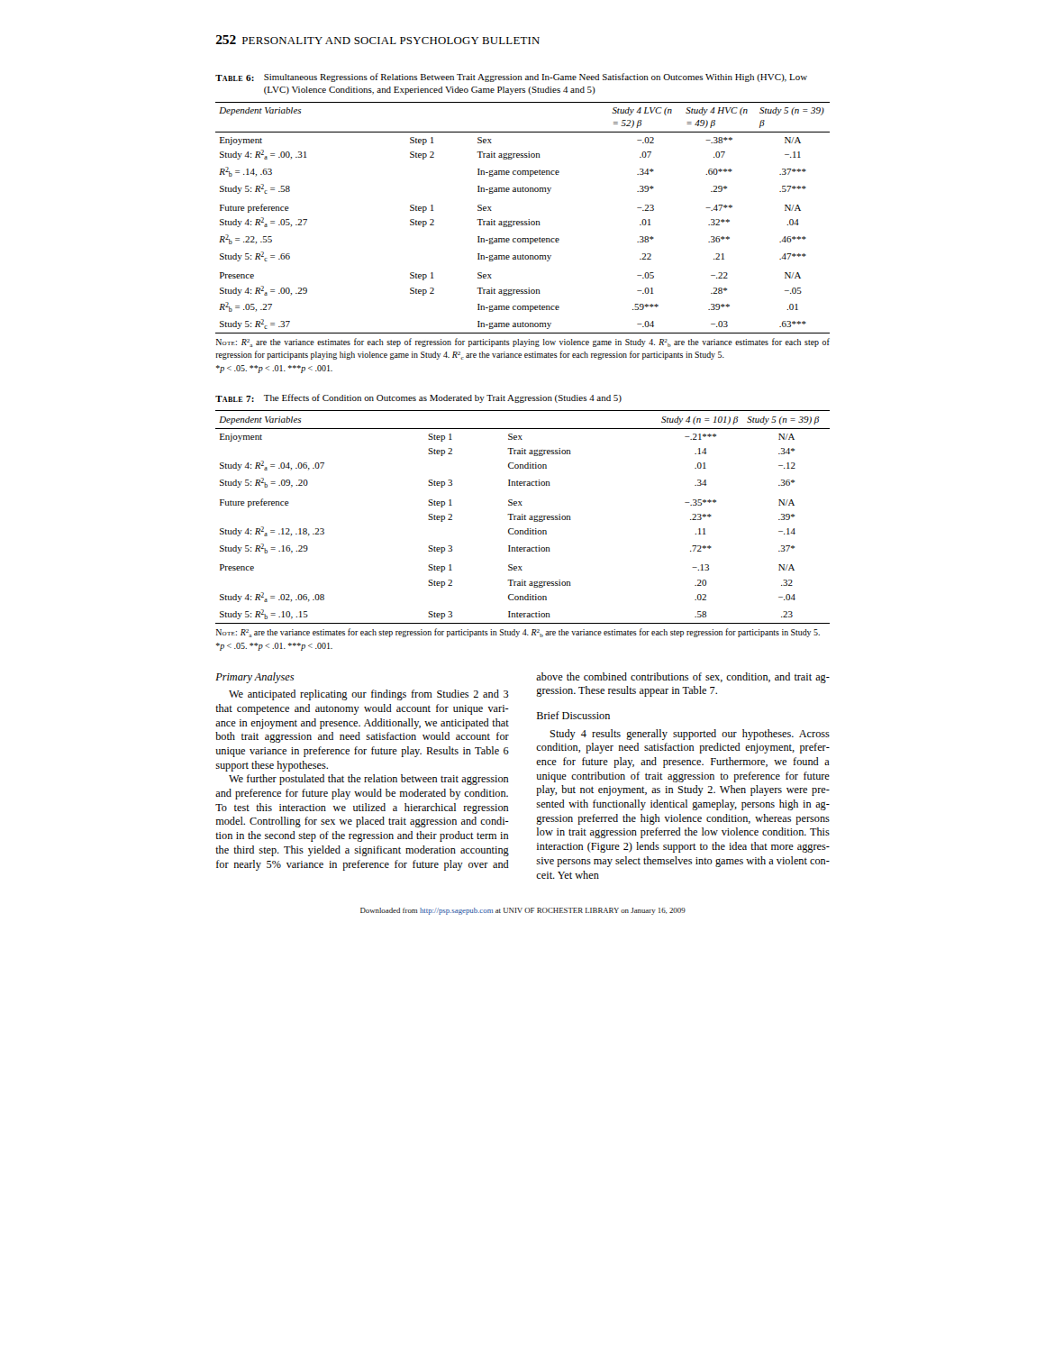252 PERSONALITY AND SOCIAL PSYCHOLOGY BULLETIN
Table 6: Simultaneous Regressions of Relations Between Trait Aggression and In-Game Need Satisfaction on Outcomes Within High (HVC), Low (LVC) Violence Conditions, and Experienced Video Game Players (Studies 4 and 5)
| Dependent Variables | | | Study 4 LVC (n = 52) β | Study 4 HVC (n = 49) β | Study 5 (n = 39) β |
| --- | --- | --- | --- | --- | --- |
| Enjoyment | Step 1 | Sex | −.02 | −.38** | N/A |
| Study 4: R 2 a = .00, .31 | Step 2 | Trait aggression | .07 | .07 | −.11 |
| R 2 b = .14, .63 | | In-game competence | .34* | .60*** | .37*** |
| Study 5: R 2 c = .58 | | In-game autonomy | .39* | .29* | .57*** |
| Future preference | Step 1 | Sex | −.23 | −.47** | N/A |
| Study 4: R 2 a = .05, .27 | Step 2 | Trait aggression | .01 | .32** | .04 |
| R 2 b = .22, .55 | | In-game competence | .38* | .36** | .46*** |
| Study 5: R 2 c = .66 | | In-game autonomy | .22 | .21 | .47*** |
| Presence | Step 1 | Sex | −.05 | −.22 | N/A |
| Study 4: R 2 a = .00, .29 | Step 2 | Trait aggression | −.01 | .28* | −.05 |
| R 2 b = .05, .27 | | In-game competence | .59*** | .39** | .01 |
| Study 5: R 2 c = .37 | | In-game autonomy | −.04 | −.03 | .63*** |
Note: R2a are the variance estimates for each step of regression for participants playing low violence game in Study 4. R2b are the variance estimates for each step of regression for participants playing high violence game in Study 4. R2c are the variance estimates for each regression for participants in Study 5.
*p < .05. **p < .01. ***p < .001.
Table 7: The Effects of Condition on Outcomes as Moderated by Trait Aggression (Studies 4 and 5)
| Dependent Variables | | | Study 4 (n = 101) β | Study 5 (n = 39) β |
| --- | --- | --- | --- | --- |
| Enjoyment | Step 1 | Sex | −.21*** | N/A |
| | Step 2 | Trait aggression | .14 | .34* |
| Study 4: R 2 a = .04, .06, .07 | | Condition | .01 | −.12 |
| Study 5: R 2 b = .09, .20 | Step 3 | Interaction | .34 | .36* |
| Future preference | Step 1 | Sex | −.35*** | N/A |
| | Step 2 | Trait aggression | .23** | .39* |
| Study 4: R 2 a = .12, .18, .23 | | Condition | .11 | −.14 |
| Study 5: R 2 b = .16, .29 | Step 3 | Interaction | .72** | .37* |
| Presence | Step 1 | Sex | −.13 | N/A |
| | Step 2 | Trait aggression | .20 | .32 |
| Study 4: R 2 a = .02, .06, .08 | | Condition | .02 | −.04 |
| Study 5: R 2 b = .10, .15 | Step 3 | Interaction | .58 | .23 |
Note: R2a are the variance estimates for each step regression for participants in Study 4. R2b are the variance estimates for each step regression for participants in Study 5.
*p < .05. **p < .01. ***p < .001.
Primary Analyses
We anticipated replicating our findings from Studies 2 and 3 that competence and autonomy would account for unique variance in enjoyment and presence. Additionally, we anticipated that both trait aggression and need satisfaction would account for unique variance in preference for future play. Results in Table 6 support these hypotheses.
We further postulated that the relation between trait aggression and preference for future play would be moderated by condition. To test this interaction we utilized a hierarchical regression model. Controlling for sex we placed trait aggression and condition in the second step of the regression and their product term in the third step. This yielded a significant moderation accounting for nearly 5% variance in preference for future play over and above the combined contributions of sex, condition, and trait aggression. These results appear in Table 7.
Brief Discussion
Study 4 results generally supported our hypotheses. Across condition, player need satisfaction predicted enjoyment, preference for future play, and presence. Furthermore, we found a unique contribution of trait aggression to preference for future play, but not enjoyment, as in Study 2. When players were presented with functionally identical gameplay, persons high in aggression preferred the high violence condition, whereas persons low in trait aggression preferred the low violence condition. This interaction (Figure 2) lends support to the idea that more aggressive persons may select themselves into games with a violent conceit. Yet when
Downloaded from http://psp.sagepub.com at UNIV OF ROCHESTER LIBRARY on January 16, 2009